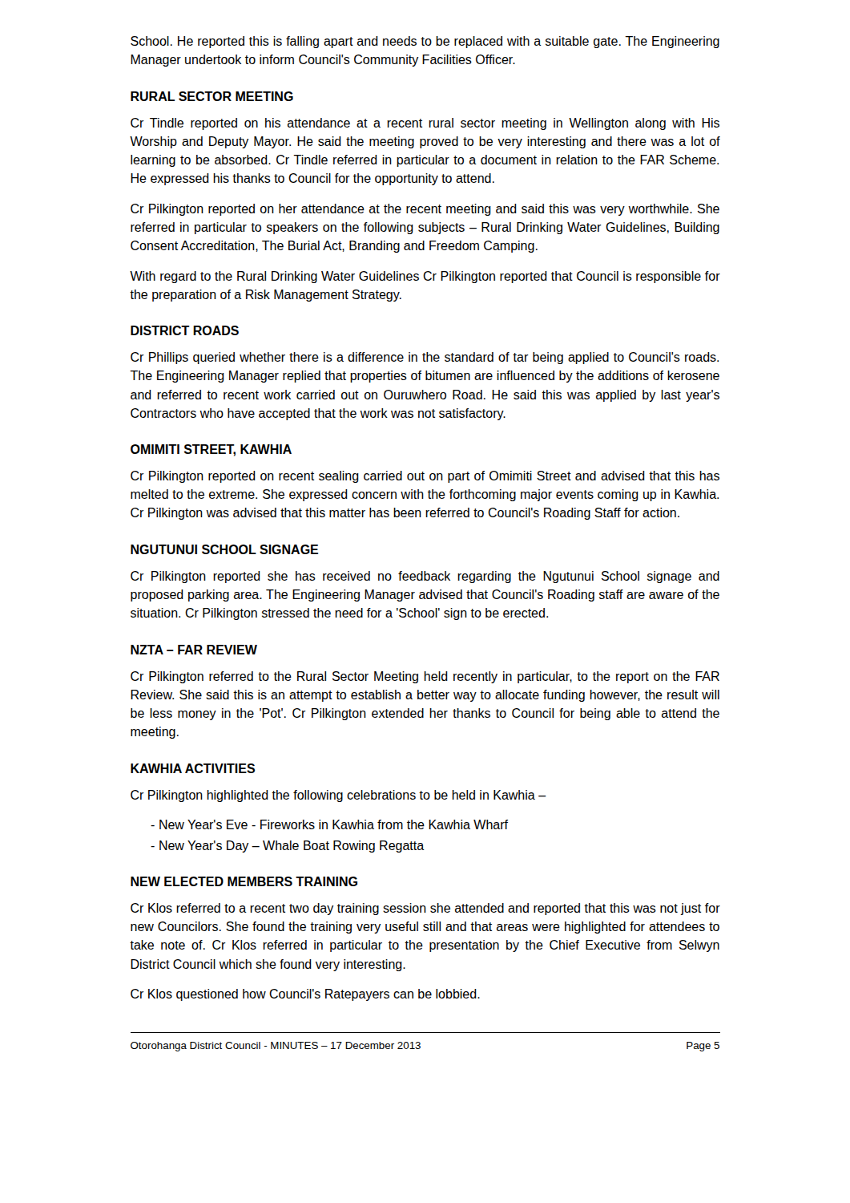School. He reported this is falling apart and needs to be replaced with a suitable gate. The Engineering Manager undertook to inform Council's Community Facilities Officer.
Rural Sector Meeting
Cr Tindle reported on his attendance at a recent rural sector meeting in Wellington along with His Worship and Deputy Mayor. He said the meeting proved to be very interesting and there was a lot of learning to be absorbed. Cr Tindle referred in particular to a document in relation to the FAR Scheme. He expressed his thanks to Council for the opportunity to attend.
Cr Pilkington reported on her attendance at the recent meeting and said this was very worthwhile. She referred in particular to speakers on the following subjects – Rural Drinking Water Guidelines, Building Consent Accreditation, The Burial Act, Branding and Freedom Camping.
With regard to the Rural Drinking Water Guidelines Cr Pilkington reported that Council is responsible for the preparation of a Risk Management Strategy.
District Roads
Cr Phillips queried whether there is a difference in the standard of tar being applied to Council's roads. The Engineering Manager replied that properties of bitumen are influenced by the additions of kerosene and referred to recent work carried out on Ouruwhero Road. He said this was applied by last year's Contractors who have accepted that the work was not satisfactory.
Omimiti Street, Kawhia
Cr Pilkington reported on recent sealing carried out on part of Omimiti Street and advised that this has melted to the extreme. She expressed concern with the forthcoming major events coming up in Kawhia. Cr Pilkington was advised that this matter has been referred to Council's Roading Staff for action.
Ngutunui School Signage
Cr Pilkington reported she has received no feedback regarding the Ngutunui School signage and proposed parking area. The Engineering Manager advised that Council's Roading staff are aware of the situation. Cr Pilkington stressed the need for a 'School' sign to be erected.
NZTA – FAR Review
Cr Pilkington referred to the Rural Sector Meeting held recently in particular, to the report on the FAR Review. She said this is an attempt to establish a better way to allocate funding however, the result will be less money in the 'Pot'. Cr Pilkington extended her thanks to Council for being able to attend the meeting.
Kawhia Activities
Cr Pilkington highlighted the following celebrations to be held in Kawhia –
New Year's Eve - Fireworks in Kawhia from the Kawhia Wharf
New Year's Day – Whale Boat Rowing Regatta
New Elected Members Training
Cr Klos referred to a recent two day training session she attended and reported that this was not just for new Councilors. She found the training very useful still and that areas were highlighted for attendees to take note of. Cr Klos referred in particular to the presentation by the Chief Executive from Selwyn District Council which she found very interesting.
Cr Klos questioned how Council's Ratepayers can be lobbied.
Otorohanga District Council - MINUTES – 17 December 2013 Page 5